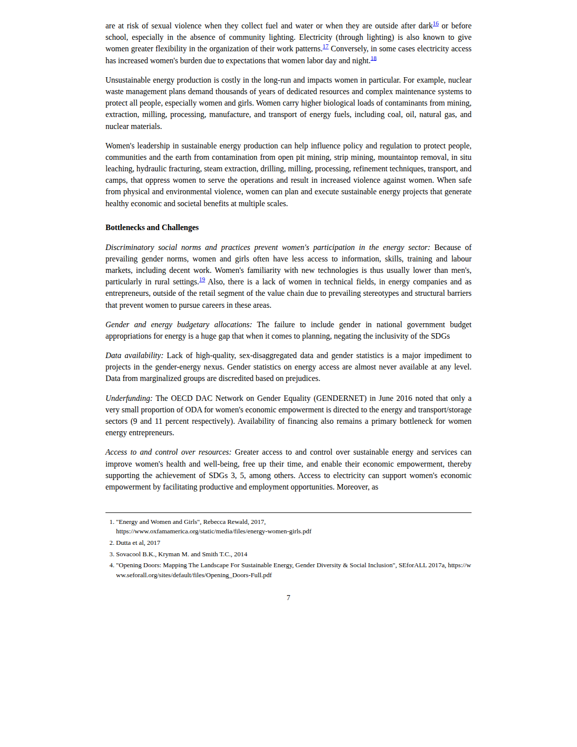are at risk of sexual violence when they collect fuel and water or when they are outside after dark16 or before school, especially in the absence of community lighting. Electricity (through lighting) is also known to give women greater flexibility in the organization of their work patterns.17 Conversely, in some cases electricity access has increased women's burden due to expectations that women labor day and night.18
Unsustainable energy production is costly in the long-run and impacts women in particular. For example, nuclear waste management plans demand thousands of years of dedicated resources and complex maintenance systems to protect all people, especially women and girls. Women carry higher biological loads of contaminants from mining, extraction, milling, processing, manufacture, and transport of energy fuels, including coal, oil, natural gas, and nuclear materials.
Women's leadership in sustainable energy production can help influence policy and regulation to protect people, communities and the earth from contamination from open pit mining, strip mining, mountaintop removal, in situ leaching, hydraulic fracturing, steam extraction, drilling, milling, processing, refinement techniques, transport, and camps, that oppress women to serve the operations and result in increased violence against women. When safe from physical and environmental violence, women can plan and execute sustainable energy projects that generate healthy economic and societal benefits at multiple scales.
Bottlenecks and Challenges
Discriminatory social norms and practices prevent women's participation in the energy sector: Because of prevailing gender norms, women and girls often have less access to information, skills, training and labour markets, including decent work. Women's familiarity with new technologies is thus usually lower than men's, particularly in rural settings.19 Also, there is a lack of women in technical fields, in energy companies and as entrepreneurs, outside of the retail segment of the value chain due to prevailing stereotypes and structural barriers that prevent women to pursue careers in these areas.
Gender and energy budgetary allocations: The failure to include gender in national government budget appropriations for energy is a huge gap that when it comes to planning, negating the inclusivity of the SDGs
Data availability: Lack of high-quality, sex-disaggregated data and gender statistics is a major impediment to projects in the gender-energy nexus. Gender statistics on energy access are almost never available at any level. Data from marginalized groups are discredited based on prejudices.
Underfunding: The OECD DAC Network on Gender Equality (GENDERNET) in June 2016 noted that only a very small proportion of ODA for women's economic empowerment is directed to the energy and transport/storage sectors (9 and 11 percent respectively). Availability of financing also remains a primary bottleneck for women energy entrepreneurs.
Access to and control over resources: Greater access to and control over sustainable energy and services can improve women's health and well-being, free up their time, and enable their economic empowerment, thereby supporting the achievement of SDGs 3, 5, among others. Access to electricity can support women's economic empowerment by facilitating productive and employment opportunities. Moreover, as
"Energy and Women and Girls", Rebecca Rewald, 2017,
https://www.oxfamamerica.org/static/media/files/energy-women-girls.pdf
Dutta et al, 2017
Sovacool B.K., Kryman M. and Smith T.C., 2014
"Opening Doors: Mapping The Landscape For Sustainable Energy, Gender Diversity & Social Inclusion", SEforALL 2017a, https://www.seforall.org/sites/default/files/Opening_Doors-Full.pdf
7